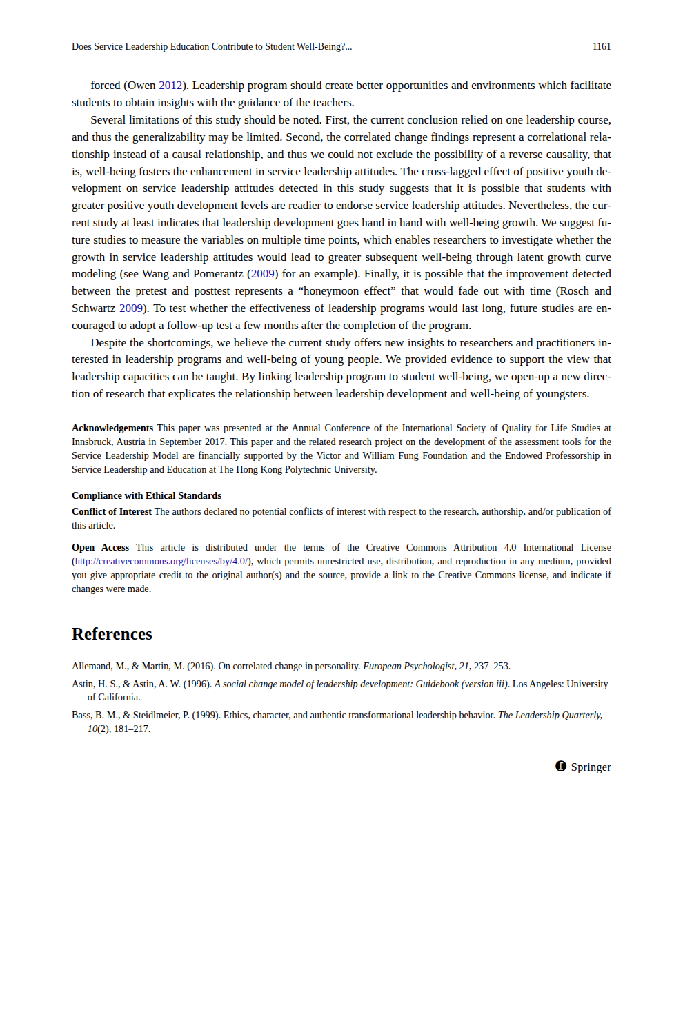Does Service Leadership Education Contribute to Student Well-Being?... 1161
forced (Owen 2012). Leadership program should create better opportunities and environments which facilitate students to obtain insights with the guidance of the teachers.
Several limitations of this study should be noted. First, the current conclusion relied on one leadership course, and thus the generalizability may be limited. Second, the correlated change findings represent a correlational relationship instead of a causal relationship, and thus we could not exclude the possibility of a reverse causality, that is, well-being fosters the enhancement in service leadership attitudes. The cross-lagged effect of positive youth development on service leadership attitudes detected in this study suggests that it is possible that students with greater positive youth development levels are readier to endorse service leadership attitudes. Nevertheless, the current study at least indicates that leadership development goes hand in hand with well-being growth. We suggest future studies to measure the variables on multiple time points, which enables researchers to investigate whether the growth in service leadership attitudes would lead to greater subsequent well-being through latent growth curve modeling (see Wang and Pomerantz (2009) for an example). Finally, it is possible that the improvement detected between the pretest and posttest represents a “honeymoon effect” that would fade out with time (Rosch and Schwartz 2009). To test whether the effectiveness of leadership programs would last long, future studies are encouraged to adopt a follow-up test a few months after the completion of the program.
Despite the shortcomings, we believe the current study offers new insights to researchers and practitioners interested in leadership programs and well-being of young people. We provided evidence to support the view that leadership capacities can be taught. By linking leadership program to student well-being, we open-up a new direction of research that explicates the relationship between leadership development and well-being of youngsters.
Acknowledgements This paper was presented at the Annual Conference of the International Society of Quality for Life Studies at Innsbruck, Austria in September 2017. This paper and the related research project on the development of the assessment tools for the Service Leadership Model are financially supported by the Victor and William Fung Foundation and the Endowed Professorship in Service Leadership and Education at The Hong Kong Polytechnic University.
Compliance with Ethical Standards
Conflict of Interest The authors declared no potential conflicts of interest with respect to the research, authorship, and/or publication of this article.
Open Access This article is distributed under the terms of the Creative Commons Attribution 4.0 International License (http://creativecommons.org/licenses/by/4.0/), which permits unrestricted use, distribution, and reproduction in any medium, provided you give appropriate credit to the original author(s) and the source, provide a link to the Creative Commons license, and indicate if changes were made.
References
Allemand, M., & Martin, M. (2016). On correlated change in personality. European Psychologist, 21, 237–253.
Astin, H. S., & Astin, A. W. (1996). A social change model of leadership development: Guidebook (version iii). Los Angeles: University of California.
Bass, B. M., & Steidlmeier, P. (1999). Ethics, character, and authentic transformational leadership behavior. The Leadership Quarterly, 10(2), 181–217.
➊ Springer